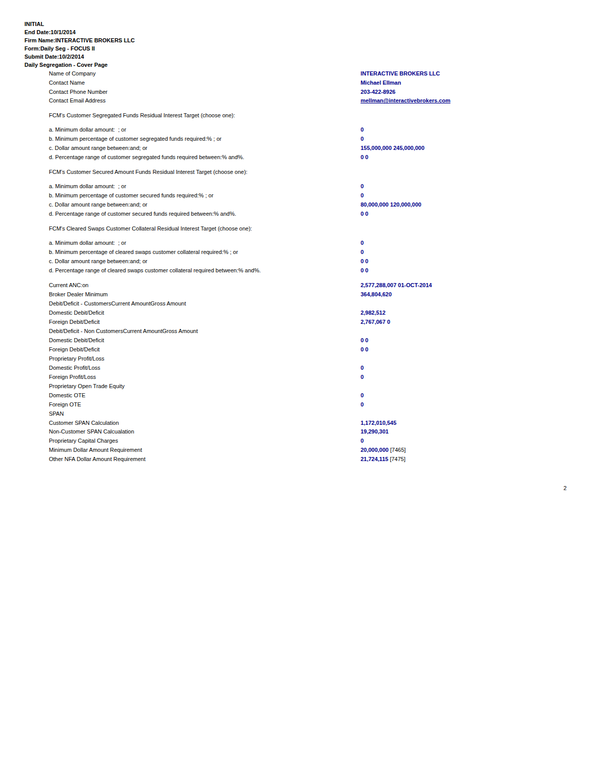INITIAL
End Date:10/1/2014
Firm Name:INTERACTIVE BROKERS LLC
Form:Daily Seg - FOCUS II
Submit Date:10/2/2014
Daily Segregation - Cover Page
| Name of Company | INTERACTIVE BROKERS LLC |
| Contact Name | Michael Ellman |
| Contact Phone Number | 203-422-8926 |
| Contact Email Address | mellman@interactivebrokers.com |
FCM’s Customer Segregated Funds Residual Interest Target (choose one):
| a. Minimum dollar amount: ; or | 0 |
| b. Minimum percentage of customer segregated funds required:% ; or | 0 |
| c. Dollar amount range between:and; or | 155,000,000 245,000,000 |
| d. Percentage range of customer segregated funds required between:% and%. | 0 0 |
FCM’s Customer Secured Amount Funds Residual Interest Target (choose one):
| a. Minimum dollar amount: ; or | 0 |
| b. Minimum percentage of customer secured funds required:% ; or | 0 |
| c. Dollar amount range between:and; or | 80,000,000 120,000,000 |
| d. Percentage range of customer secured funds required between:% and%. | 0 0 |
FCM's Cleared Swaps Customer Collateral Residual Interest Target (choose one):
| a. Minimum dollar amount: ; or | 0 |
| b. Minimum percentage of cleared swaps customer collateral required:% ; or | 0 |
| c. Dollar amount range between:and; or | 0 0 |
| d. Percentage range of cleared swaps customer collateral required between:% and%. | 0 0 |
| Current ANC:on | 2,577,288,007 01-OCT-2014 |
| Broker Dealer Minimum | 364,804,620 |
| Debit/Deficit - CustomersCurrent AmountGross Amount | |
| Domestic Debit/Deficit | 2,982,512 |
| Foreign Debit/Deficit | 2,767,067 0 |
| Debit/Deficit - Non CustomersCurrent AmountGross Amount | |
| Domestic Debit/Deficit | 0 0 |
| Foreign Debit/Deficit | 0 0 |
| Proprietary Profit/Loss | |
| Domestic Profit/Loss | 0 |
| Foreign Profit/Loss | 0 |
| Proprietary Open Trade Equity | |
| Domestic OTE | 0 |
| Foreign OTE | 0 |
| SPAN | |
| Customer SPAN Calculation | 1,172,010,545 |
| Non-Customer SPAN Calcualation | 19,290,301 |
| Proprietary Capital Charges | 0 |
| Minimum Dollar Amount Requirement | 20,000,000 [7465] |
| Other NFA Dollar Amount Requirement | 21,724,115 [7475] |
2